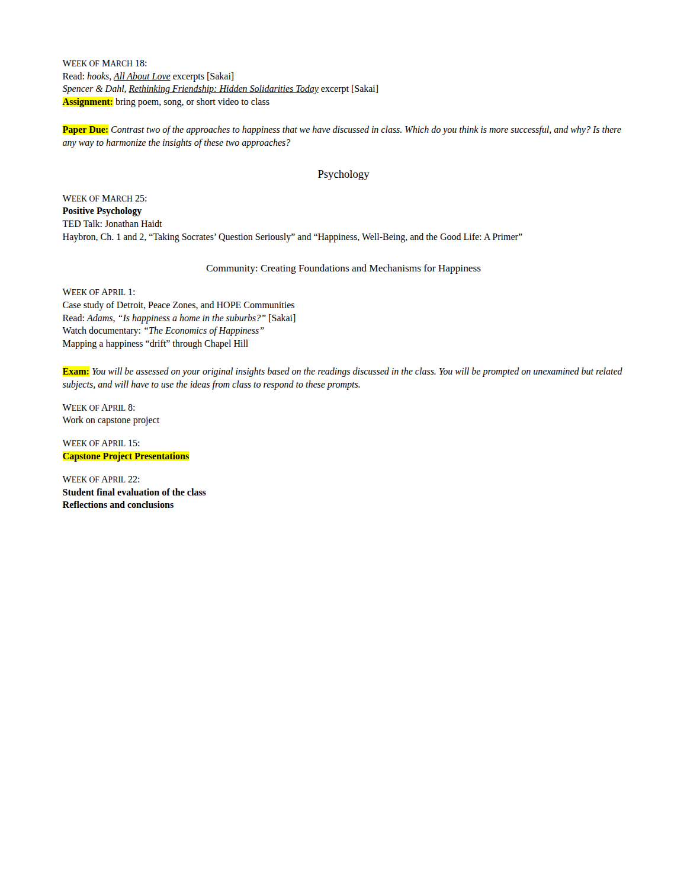WEEK OF MARCH 18:
Read: hooks, All About Love excerpts [Sakai]
Spencer & Dahl, Rethinking Friendship: Hidden Solidarities Today excerpt [Sakai]
Assignment: bring poem, song, or short video to class
Paper Due: Contrast two of the approaches to happiness that we have discussed in class. Which do you think is more successful, and why? Is there any way to harmonize the insights of these two approaches?
Psychology
WEEK OF MARCH 25:
Positive Psychology
TED Talk: Jonathan Haidt
Haybron, Ch. 1 and 2, “Taking Socrates’ Question Seriously” and “Happiness, Well-Being, and the Good Life: A Primer”
Community: Creating Foundations and Mechanisms for Happiness
WEEK OF APRIL 1:
Case study of Detroit, Peace Zones, and HOPE Communities
Read: Adams, “Is happiness a home in the suburbs?” [Sakai]
Watch documentary: “The Economics of Happiness”
Mapping a happiness “drift” through Chapel Hill
Exam: You will be assessed on your original insights based on the readings discussed in the class. You will be prompted on unexamined but related subjects, and will have to use the ideas from class to respond to these prompts.
WEEK OF APRIL 8:
Work on capstone project
WEEK OF APRIL 15:
Capstone Project Presentations
WEEK OF APRIL 22:
Student final evaluation of the class
Reflections and conclusions